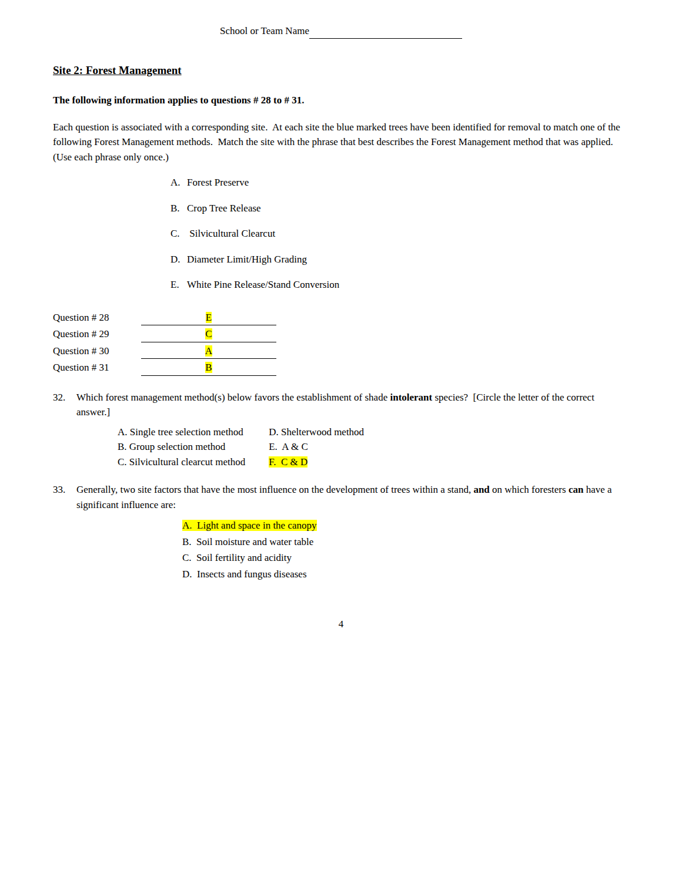School or Team Name
Site 2: Forest Management
The following information applies to questions # 28 to # 31.
Each question is associated with a corresponding site. At each site the blue marked trees have been identified for removal to match one of the following Forest Management methods. Match the site with the phrase that best describes the Forest Management method that was applied. (Use each phrase only once.)
A. Forest Preserve
B. Crop Tree Release
C. Silvicultural Clearcut
D. Diameter Limit/High Grading
E. White Pine Release/Stand Conversion
Question # 28 E
Question # 29 C
Question # 30 A
Question # 31 B
32. Which forest management method(s) below favors the establishment of shade intolerant species? [Circle the letter of the correct answer.]
| A. Single tree selection method | D. Shelterwood method |
| B. Group selection method | E. A & C |
| C. Silvicultural clearcut method | F. C & D |
33. Generally, two site factors that have the most influence on the development of trees within a stand, and on which foresters can have a significant influence are:
A. Light and space in the canopy
B. Soil moisture and water table
C. Soil fertility and acidity
D. Insects and fungus diseases
4